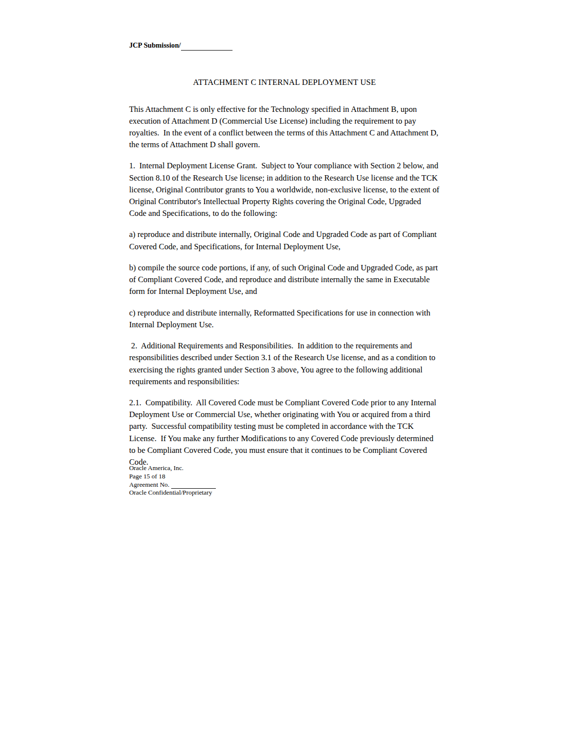JCP Submission/
ATTACHMENT C INTERNAL DEPLOYMENT USE
This Attachment C is only effective for the Technology specified in Attachment B, upon execution of Attachment D (Commercial Use License) including the requirement to pay royalties. In the event of a conflict between the terms of this Attachment C and Attachment D, the terms of Attachment D shall govern.
1. Internal Deployment License Grant. Subject to Your compliance with Section 2 below, and Section 8.10 of the Research Use license; in addition to the Research Use license and the TCK license, Original Contributor grants to You a worldwide, non-exclusive license, to the extent of Original Contributor's Intellectual Property Rights covering the Original Code, Upgraded Code and Specifications, to do the following:
a) reproduce and distribute internally, Original Code and Upgraded Code as part of Compliant Covered Code, and Specifications, for Internal Deployment Use,
b) compile the source code portions, if any, of such Original Code and Upgraded Code, as part of Compliant Covered Code, and reproduce and distribute internally the same in Executable form for Internal Deployment Use, and
c) reproduce and distribute internally, Reformatted Specifications for use in connection with Internal Deployment Use.
2. Additional Requirements and Responsibilities. In addition to the requirements and responsibilities described under Section 3.1 of the Research Use license, and as a condition to exercising the rights granted under Section 3 above, You agree to the following additional requirements and responsibilities:
2.1. Compatibility. All Covered Code must be Compliant Covered Code prior to any Internal Deployment Use or Commercial Use, whether originating with You or acquired from a third party. Successful compatibility testing must be completed in accordance with the TCK License. If You make any further Modifications to any Covered Code previously determined to be Compliant Covered Code, you must ensure that it continues to be Compliant Covered Code.
Oracle America, Inc. Page 15 of 18 Agreement No. Oracle Confidential/Proprietary